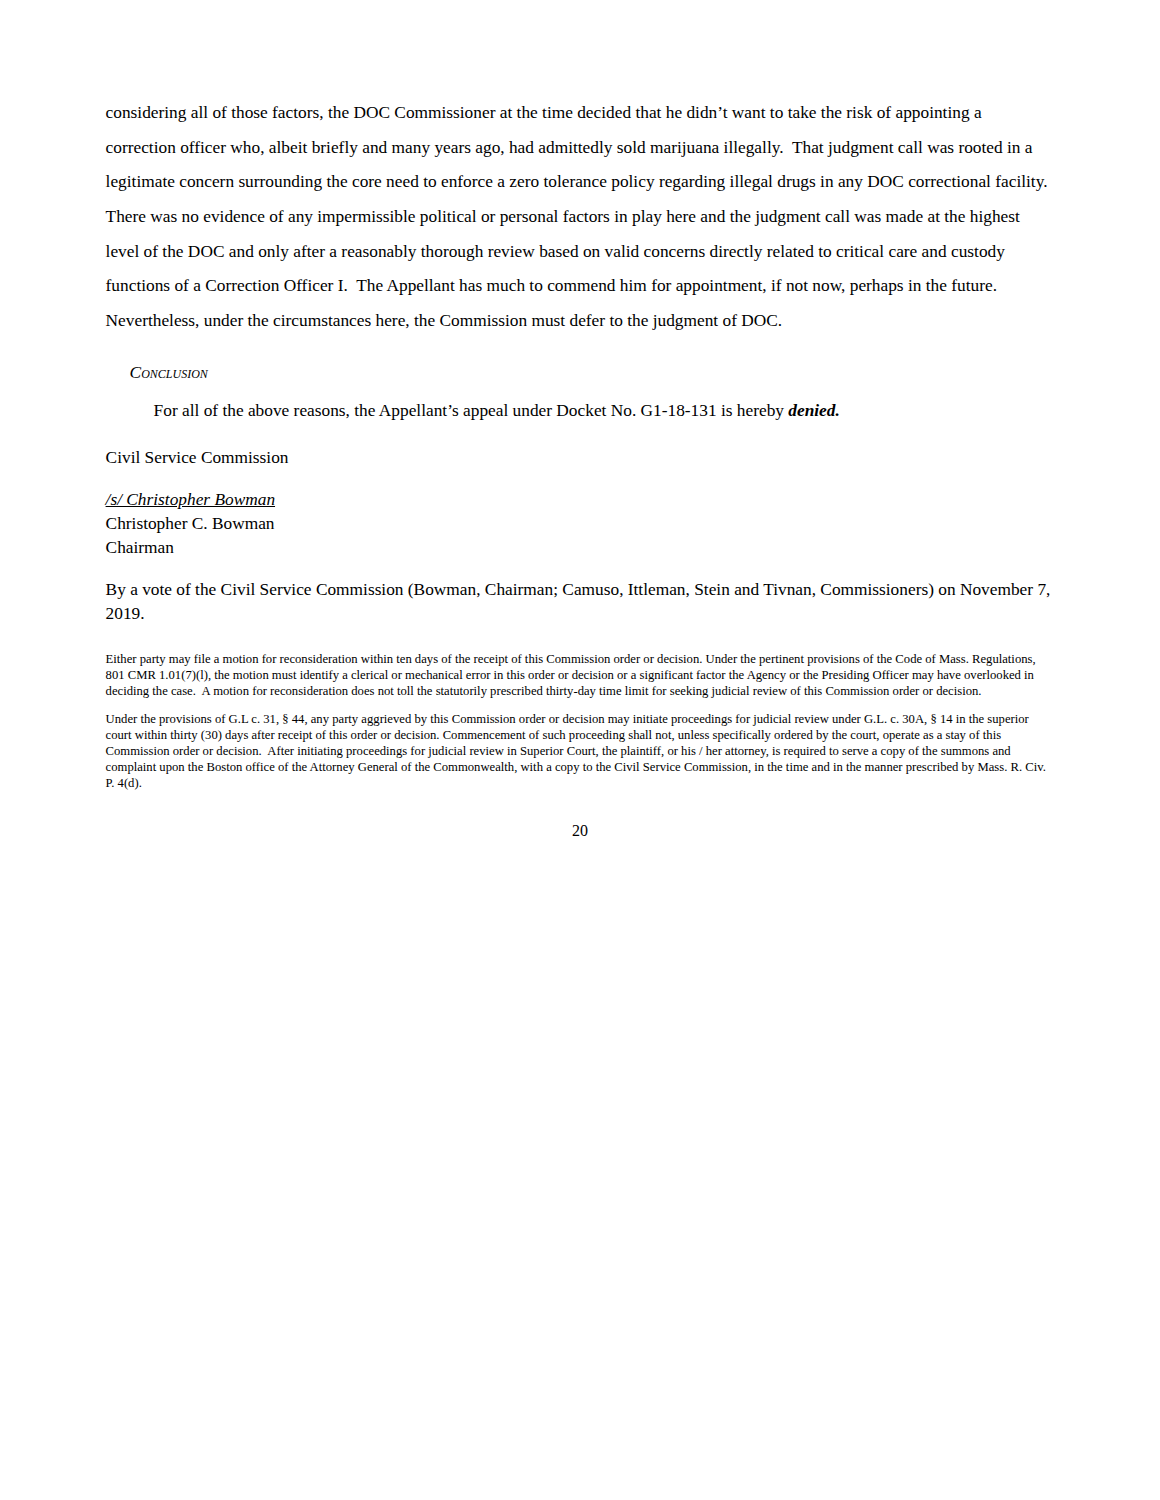considering all of those factors, the DOC Commissioner at the time decided that he didn’t want to take the risk of appointing a correction officer who, albeit briefly and many years ago, had admittedly sold marijuana illegally. That judgment call was rooted in a legitimate concern surrounding the core need to enforce a zero tolerance policy regarding illegal drugs in any DOC correctional facility. There was no evidence of any impermissible political or personal factors in play here and the judgment call was made at the highest level of the DOC and only after a reasonably thorough review based on valid concerns directly related to critical care and custody functions of a Correction Officer I. The Appellant has much to commend him for appointment, if not now, perhaps in the future. Nevertheless, under the circumstances here, the Commission must defer to the judgment of DOC.
Conclusion
For all of the above reasons, the Appellant’s appeal under Docket No. G1-18-131 is hereby denied.
Civil Service Commission
/s/ Christopher Bowman
Christopher C. Bowman
Chairman
By a vote of the Civil Service Commission (Bowman, Chairman; Camuso, Ittleman, Stein and Tivnan, Commissioners) on November 7, 2019.
Either party may file a motion for reconsideration within ten days of the receipt of this Commission order or decision. Under the pertinent provisions of the Code of Mass. Regulations, 801 CMR 1.01(7)(l), the motion must identify a clerical or mechanical error in this order or decision or a significant factor the Agency or the Presiding Officer may have overlooked in deciding the case. A motion for reconsideration does not toll the statutorily prescribed thirty-day time limit for seeking judicial review of this Commission order or decision.
Under the provisions of G.L c. 31, § 44, any party aggrieved by this Commission order or decision may initiate proceedings for judicial review under G.L. c. 30A, § 14 in the superior court within thirty (30) days after receipt of this order or decision. Commencement of such proceeding shall not, unless specifically ordered by the court, operate as a stay of this Commission order or decision. After initiating proceedings for judicial review in Superior Court, the plaintiff, or his / her attorney, is required to serve a copy of the summons and complaint upon the Boston office of the Attorney General of the Commonwealth, with a copy to the Civil Service Commission, in the time and in the manner prescribed by Mass. R. Civ. P. 4(d).
20